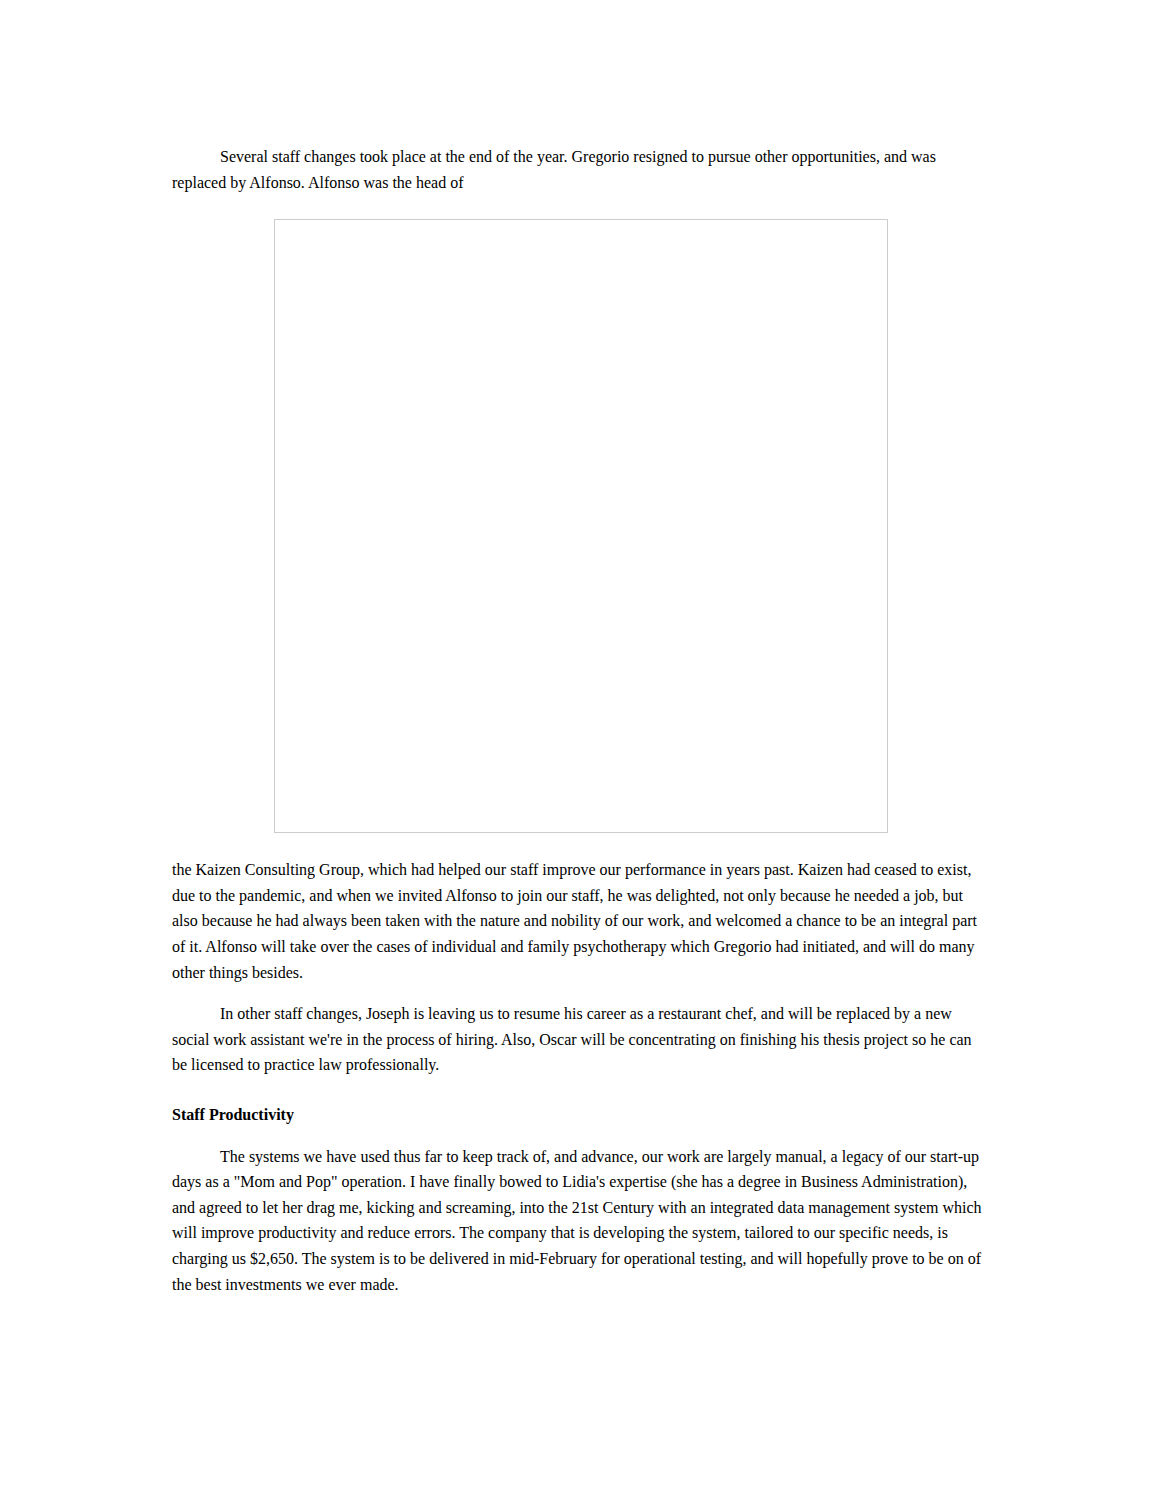Several staff changes took place at the end of the year. Gregorio resigned to pursue other opportunities, and was replaced by Alfonso. Alfonso was the head of
the Kaizen Consulting Group, which had helped our staff improve our performance in years past. Kaizen had ceased to exist, due to the pandemic, and when we invited Alfonso to join our staff, he was delighted, not only because he needed a job, but also because he had always been taken with the nature and nobility of our work, and welcomed a chance to be an integral part of it. Alfonso will take over the cases of individual and family psychotherapy which Gregorio had initiated, and will do many other things besides.
In other staff changes, Joseph is leaving us to resume his career as a restaurant chef, and will be replaced by a new social work assistant we're in the process of hiring. Also, Oscar will be concentrating on finishing his thesis project so he can be licensed to practice law professionally.
Staff Productivity
The systems we have used thus far to keep track of, and advance, our work are largely manual, a legacy of our start-up days as a "Mom and Pop" operation. I have finally bowed to Lidia's expertise (she has a degree in Business Administration), and agreed to let her drag me, kicking and screaming, into the 21st Century with an integrated data management system which will improve productivity and reduce errors. The company that is developing the system, tailored to our specific needs, is charging us $2,650. The system is to be delivered in mid-February for operational testing, and will hopefully prove to be on of the best investments we ever made.